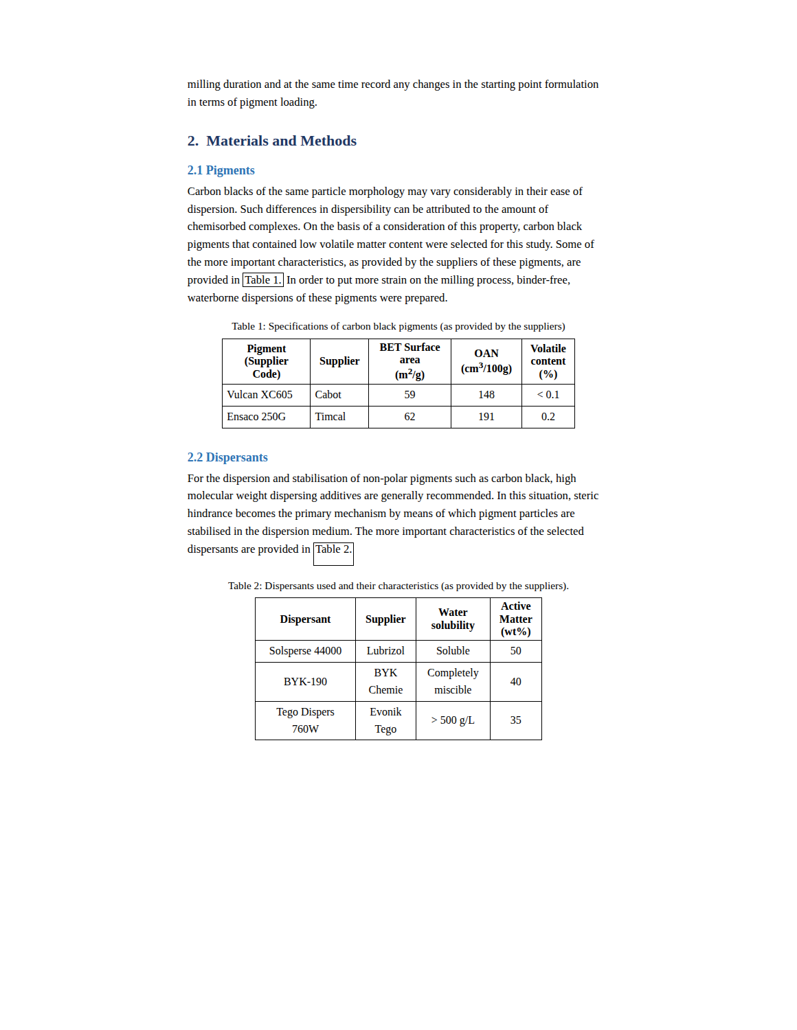milling duration and at the same time record any changes in the starting point formulation in terms of pigment loading.
2. Materials and Methods
2.1 Pigments
Carbon blacks of the same particle morphology may vary considerably in their ease of dispersion. Such differences in dispersibility can be attributed to the amount of chemisorbed complexes. On the basis of a consideration of this property, carbon black pigments that contained low volatile matter content were selected for this study. Some of the more important characteristics, as provided by the suppliers of these pigments, are provided in Table 1. In order to put more strain on the milling process, binder-free, waterborne dispersions of these pigments were prepared.
Table 1: Specifications of carbon black pigments (as provided by the suppliers)
| Pigment (Supplier Code) | Supplier | BET Surface area (m 2 /g) | OAN (cm 3 /100g) | Volatile content (%) |
| --- | --- | --- | --- | --- |
| Vulcan XC605 | Cabot | 59 | 148 | < 0.1 |
| Ensaco 250G | Timcal | 62 | 191 | 0.2 |
2.2 Dispersants
For the dispersion and stabilisation of non-polar pigments such as carbon black, high molecular weight dispersing additives are generally recommended. In this situation, steric hindrance becomes the primary mechanism by means of which pigment particles are stabilised in the dispersion medium. The more important characteristics of the selected dispersants are provided in Table 2.
Table 2: Dispersants used and their characteristics (as provided by the suppliers).
| Dispersant | Supplier | Water solubility | Active Matter (wt%) |
| --- | --- | --- | --- |
| Solsperse 44000 | Lubrizol | Soluble | 50 |
| BYK-190 | BYK Chemie | Completely miscible | 40 |
| Tego Dispers 760W | Evonik Tego | > 500 g/L | 35 |